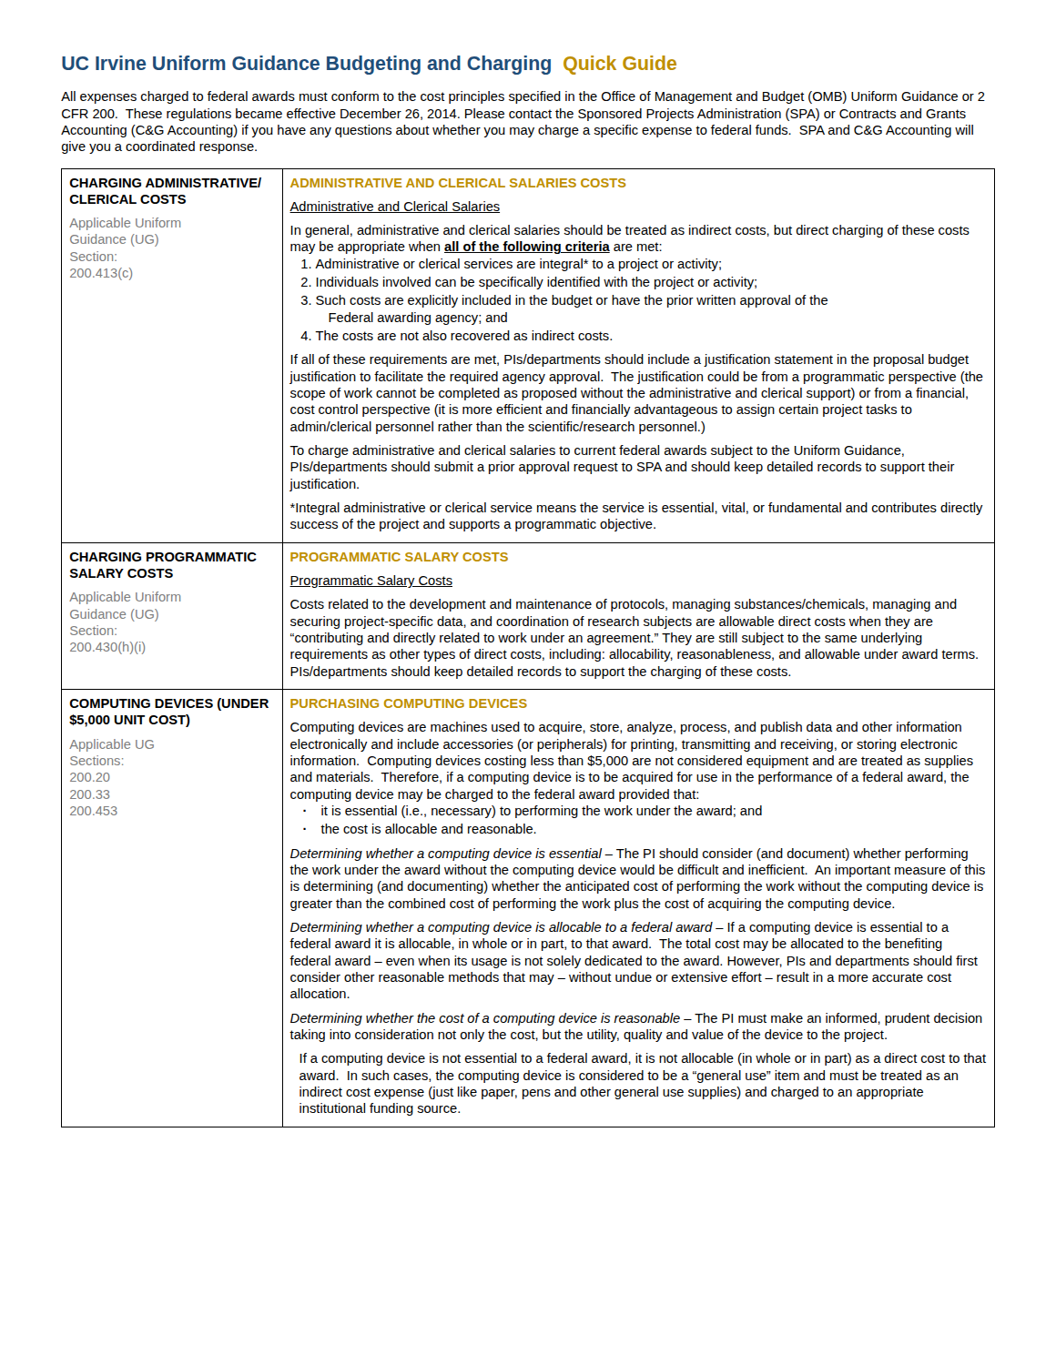UC Irvine Uniform Guidance Budgeting and Charging Quick Guide
All expenses charged to federal awards must conform to the cost principles specified in the Office of Management and Budget (OMB) Uniform Guidance or 2 CFR 200. These regulations became effective December 26, 2014. Please contact the Sponsored Projects Administration (SPA) or Contracts and Grants Accounting (C&G Accounting) if you have any questions about whether you may charge a specific expense to federal funds. SPA and C&G Accounting will give you a coordinated response.
| Charging Administrative/ Clerical Costs Applicable Uniform Guidance (UG) Section: 200.413(c) | Administrative and Clerical Salaries Costs Administrative and Clerical Salaries In general, administrative and clerical salaries should be treated as indirect costs, but direct charging of these costs may be appropriate when all of the following criteria are met: Administrative or clerical services are integral* to a project or activity; Individuals involved can be specifically identified with the project or activity; Such costs are explicitly included in the budget or have the prior written approval of the Federal awarding agency; and The costs are not also recovered as indirect costs. If all of these requirements are met, PIs/departments should include a justification statement in the proposal budget justification to facilitate the required agency approval. The justification could be from a programmatic perspective (the scope of work cannot be completed as proposed without the administrative and clerical support) or from a financial, cost control perspective (it is more efficient and financially advantageous to assign certain project tasks to admin/clerical personnel rather than the scientific/research personnel.) To charge administrative and clerical salaries to current federal awards subject to the Uniform Guidance, PIs/departments should submit a prior approval request to SPA and should keep detailed records to support their justification. *Integral administrative or clerical service means the service is essential, vital, or fundamental and contributes directly success of the project and supports a programmatic objective. |
| Charging Programmatic Salary Costs Applicable Uniform Guidance (UG) Section: 200.430(h)(i) | Programmatic Salary Costs Programmatic Salary Costs Costs related to the development and maintenance of protocols, managing substances/chemicals, managing and securing project-specific data, and coordination of research subjects are allowable direct costs when they are “contributing and directly related to work under an agreement.” They are still subject to the same underlying requirements as other types of direct costs, including: allocability, reasonableness, and allowable under award terms. PIs/departments should keep detailed records to support the charging of these costs. |
| Computing Devices (under $5,000 unit cost) Applicable UG Sections: 200.20 200.33 200.453 | Purchasing Computing Devices Computing devices are machines used to acquire, store, analyze, process, and publish data and other information electronically and include accessories (or peripherals) for printing, transmitting and receiving, or storing electronic information. Computing devices costing less than $5,000 are not considered equipment and are treated as supplies and materials. Therefore, if a computing device is to be acquired for use in the performance of a federal award, the computing device may be charged to the federal award provided that: it is essential (i.e., necessary) to performing the work under the award; and the cost is allocable and reasonable. Determining whether a computing device is essential – The PI should consider (and document) whether performing the work under the award without the computing device would be difficult and inefficient. An important measure of this is determining (and documenting) whether the anticipated cost of performing the work without the computing device is greater than the combined cost of performing the work plus the cost of acquiring the computing device. Determining whether a computing device is allocable to a federal award – If a computing device is essential to a federal award it is allocable, in whole or in part, to that award. The total cost may be allocated to the benefiting federal award – even when its usage is not solely dedicated to the award. However, PIs and departments should first consider other reasonable methods that may – without undue or extensive effort – result in a more accurate cost allocation. Determining whether the cost of a computing device is reasonable – The PI must make an informed, prudent decision taking into consideration not only the cost, but the utility, quality and value of the device to the project. If a computing device is not essential to a federal award, it is not allocable (in whole or in part) as a direct cost to that award. In such cases, the computing device is considered to be a “general use” item and must be treated as an indirect cost expense (just like paper, pens and other general use supplies) and charged to an appropriate institutional funding source. |